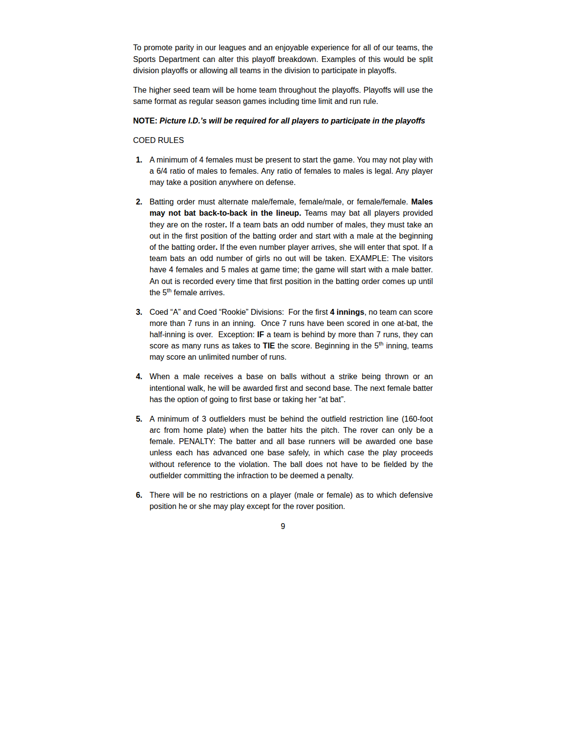To promote parity in our leagues and an enjoyable experience for all of our teams, the Sports Department can alter this playoff breakdown. Examples of this would be split division playoffs or allowing all teams in the division to participate in playoffs.
The higher seed team will be home team throughout the playoffs. Playoffs will use the same format as regular season games including time limit and run rule.
NOTE: Picture I.D.’s will be required for all players to participate in the playoffs
COED RULES
A minimum of 4 females must be present to start the game. You may not play with a 6/4 ratio of males to females. Any ratio of females to males is legal. Any player may take a position anywhere on defense.
Batting order must alternate male/female, female/male, or female/female. Males may not bat back-to-back in the lineup. Teams may bat all players provided they are on the roster. If a team bats an odd number of males, they must take an out in the first position of the batting order and start with a male at the beginning of the batting order. If the even number player arrives, she will enter that spot. If a team bats an odd number of girls no out will be taken. EXAMPLE: The visitors have 4 females and 5 males at game time; the game will start with a male batter. An out is recorded every time that first position in the batting order comes up until the 5th female arrives.
Coed “A” and Coed “Rookie” Divisions: For the first 4 innings, no team can score more than 7 runs in an inning. Once 7 runs have been scored in one at-bat, the half-inning is over. Exception: IF a team is behind by more than 7 runs, they can score as many runs as takes to TIE the score. Beginning in the 5th inning, teams may score an unlimited number of runs.
When a male receives a base on balls without a strike being thrown or an intentional walk, he will be awarded first and second base. The next female batter has the option of going to first base or taking her “at bat”.
A minimum of 3 outfielders must be behind the outfield restriction line (160-foot arc from home plate) when the batter hits the pitch. The rover can only be a female. PENALTY: The batter and all base runners will be awarded one base unless each has advanced one base safely, in which case the play proceeds without reference to the violation. The ball does not have to be fielded by the outfielder committing the infraction to be deemed a penalty.
There will be no restrictions on a player (male or female) as to which defensive position he or she may play except for the rover position.
9